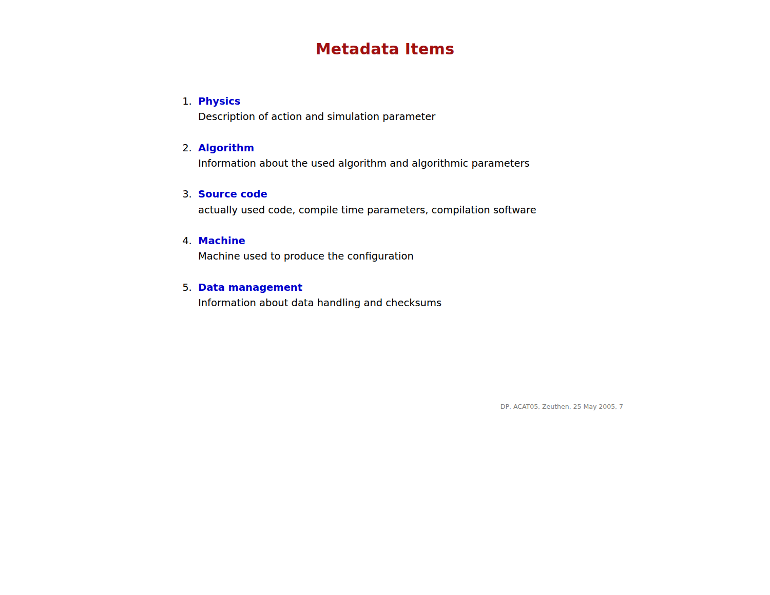Metadata Items
Physics Description of action and simulation parameter
Algorithm Information about the used algorithm and algorithmic parameters
Source code actually used code, compile time parameters, compilation software
Machine Machine used to produce the configuration
Data management Information about data handling and checksums
DP, ACAT05, Zeuthen, 25 May 2005, 7